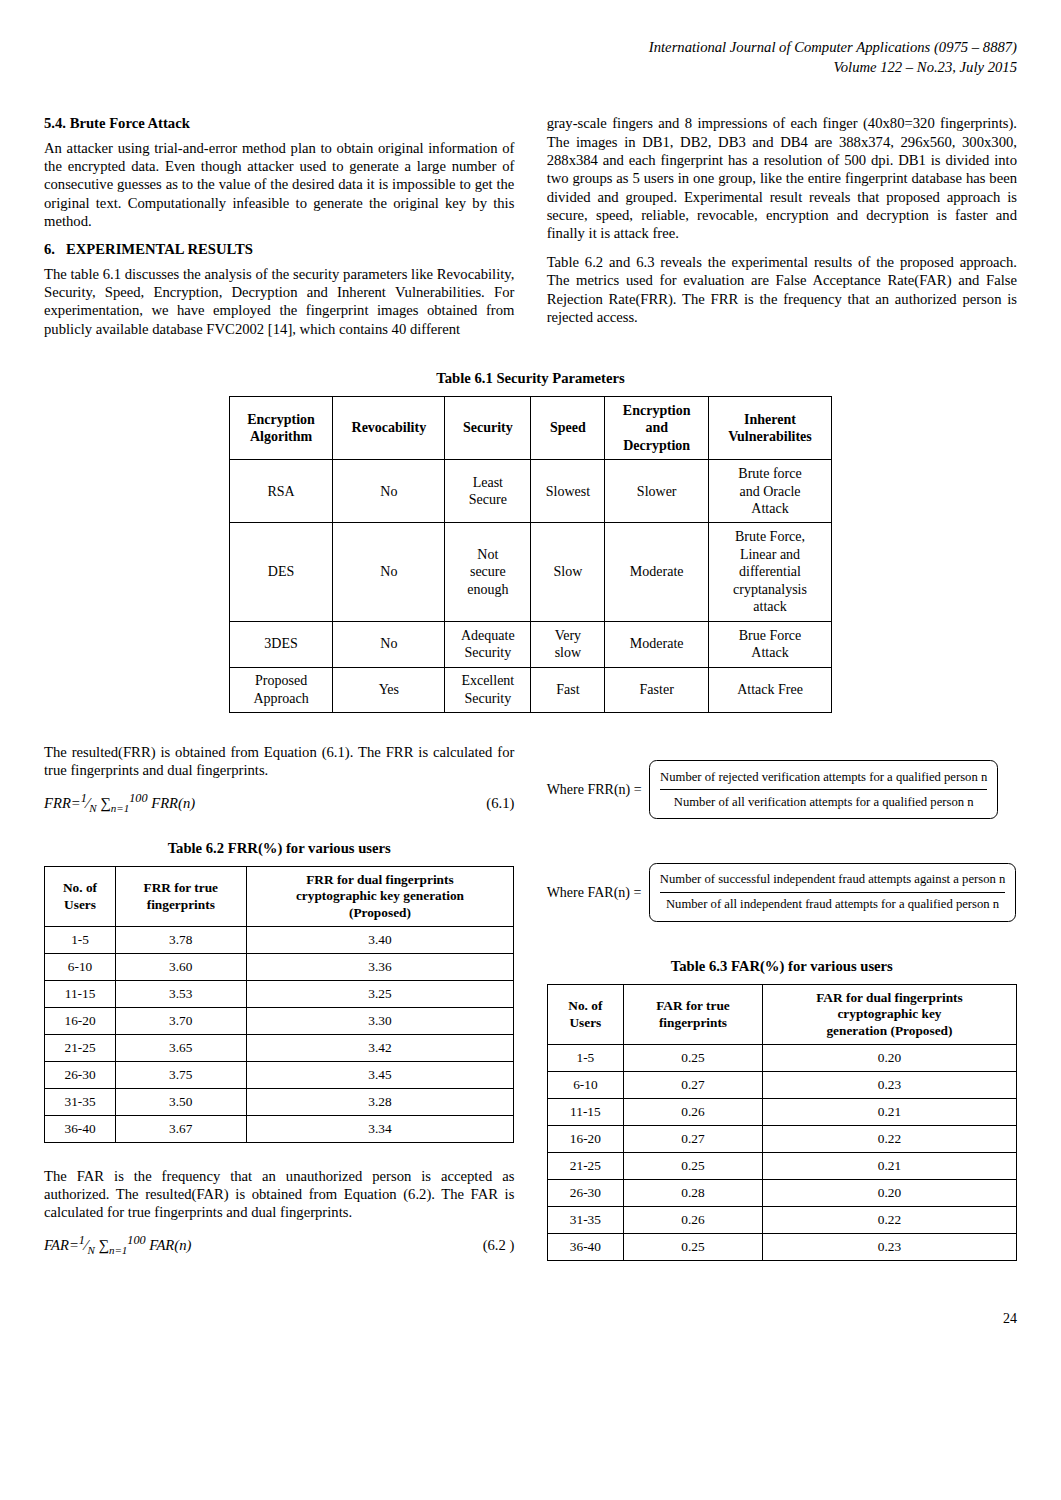International Journal of Computer Applications (0975 – 8887)
Volume 122 – No.23, July 2015
5.4. Brute Force Attack
An attacker using trial-and-error method plan to obtain original information of the encrypted data. Even though attacker used to generate a large number of consecutive guesses as to the value of the desired data it is impossible to get the original text. Computationally infeasible to generate the original key by this method.
6. EXPERIMENTAL RESULTS
The table 6.1 discusses the analysis of the security parameters like Revocability, Security, Speed, Encryption, Decryption and Inherent Vulnerabilities. For experimentation, we have employed the fingerprint images obtained from publicly available database FVC2002 [14], which contains 40 different
gray-scale fingers and 8 impressions of each finger (40x80=320 fingerprints). The images in DB1, DB2, DB3 and DB4 are 388x374, 296x560, 300x300, 288x384 and each fingerprint has a resolution of 500 dpi. DB1 is divided into two groups as 5 users in one group, like the entire fingerprint database has been divided and grouped. Experimental result reveals that proposed approach is secure, speed, reliable, revocable, encryption and decryption is faster and finally it is attack free.
Table 6.2 and 6.3 reveals the experimental results of the proposed approach. The metrics used for evaluation are False Acceptance Rate(FAR) and False Rejection Rate(FRR). The FRR is the frequency that an authorized person is rejected access.
Table 6.1 Security Parameters
| Encryption Algorithm | Revocability | Security | Speed | Encryption and Decryption | Inherent Vulnerabilites |
| --- | --- | --- | --- | --- | --- |
| RSA | No | Least Secure | Slowest | Slower | Brute force and Oracle Attack |
| DES | No | Not secure enough | Slow | Moderate | Brute Force, Linear and differential cryptanalysis attack |
| 3DES | No | Adequate Security | Very slow | Moderate | Brue Force Attack |
| Proposed Approach | Yes | Excellent Security | Fast | Faster | Attack Free |
The resulted(FRR) is obtained from Equation (6.1). The FRR is calculated for true fingerprints and dual fingerprints.
FRR=1⁄N ∑n=1100 FRR(n) (6.1)
Table 6.2 FRR(%) for various users
| No. of Users | FRR for true fingerprints | FRR for dual fingerprints cryptographic key generation (Proposed) |
| --- | --- | --- |
| 1-5 | 3.78 | 3.40 |
| 6-10 | 3.60 | 3.36 |
| 11-15 | 3.53 | 3.25 |
| 16-20 | 3.70 | 3.30 |
| 21-25 | 3.65 | 3.42 |
| 26-30 | 3.75 | 3.45 |
| 31-35 | 3.50 | 3.28 |
| 36-40 | 3.67 | 3.34 |
The FAR is the frequency that an unauthorized person is accepted as authorized. The resulted(FAR) is obtained from Equation (6.2). The FAR is calculated for true fingerprints and dual fingerprints.
FAR=1⁄N ∑n=1100 FAR(n) (6.2 )
Where FRR(n) =
Number of rejected verification attempts for a qualified person n
Number of all verification attempts for a qualified person n
Where FAR(n) =
Number of successful independent fraud attempts against a person n
Number of all independent fraud attempts for a qualified person n
Table 6.3 FAR(%) for various users
| No. of Users | FAR for true fingerprints | FAR for dual fingerprints cryptographic key generation (Proposed) |
| --- | --- | --- |
| 1-5 | 0.25 | 0.20 |
| 6-10 | 0.27 | 0.23 |
| 11-15 | 0.26 | 0.21 |
| 16-20 | 0.27 | 0.22 |
| 21-25 | 0.25 | 0.21 |
| 26-30 | 0.28 | 0.20 |
| 31-35 | 0.26 | 0.22 |
| 36-40 | 0.25 | 0.23 |
24